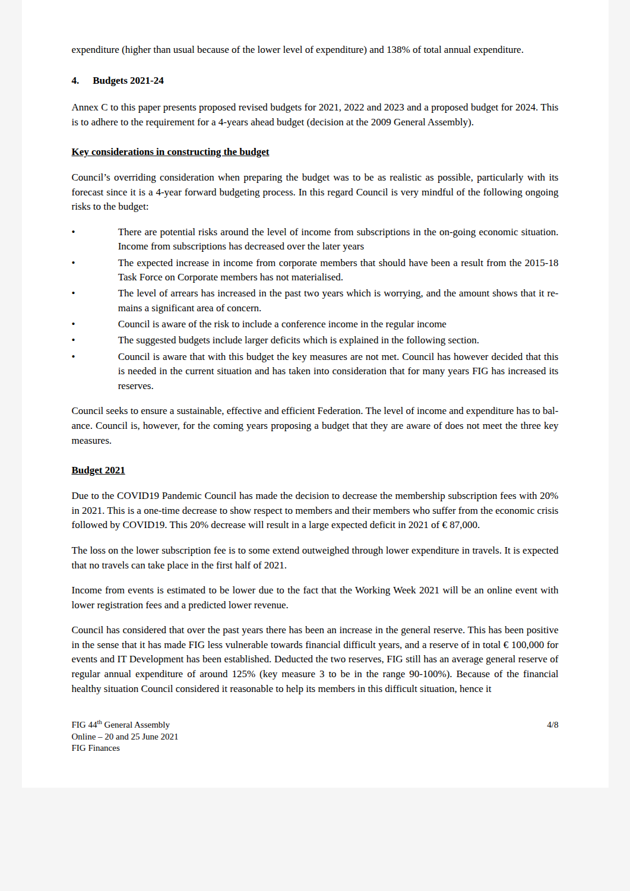expenditure (higher than usual because of the lower level of expenditure) and 138% of total annual expenditure.
4. Budgets 2021-24
Annex C to this paper presents proposed revised budgets for 2021, 2022 and 2023 and a proposed budget for 2024. This is to adhere to the requirement for a 4-years ahead budget (decision at the 2009 General Assembly).
Key considerations in constructing the budget
Council’s overriding consideration when preparing the budget was to be as realistic as possible, particularly with its forecast since it is a 4-year forward budgeting process. In this regard Council is very mindful of the following ongoing risks to the budget:
There are potential risks around the level of income from subscriptions in the on-going economic situation. Income from subscriptions has decreased over the later years
The expected increase in income from corporate members that should have been a result from the 2015-18 Task Force on Corporate members has not materialised.
The level of arrears has increased in the past two years which is worrying, and the amount shows that it remains a significant area of concern.
Council is aware of the risk to include a conference income in the regular income
The suggested budgets include larger deficits which is explained in the following section.
Council is aware that with this budget the key measures are not met. Council has however decided that this is needed in the current situation and has taken into consideration that for many years FIG has increased its reserves.
Council seeks to ensure a sustainable, effective and efficient Federation. The level of income and expenditure has to balance. Council is, however, for the coming years proposing a budget that they are aware of does not meet the three key measures.
Budget 2021
Due to the COVID19 Pandemic Council has made the decision to decrease the membership subscription fees with 20% in 2021. This is a one-time decrease to show respect to members and their members who suffer from the economic crisis followed by COVID19. This 20% decrease will result in a large expected deficit in 2021 of € 87,000.
The loss on the lower subscription fee is to some extend outweighed through lower expenditure in travels. It is expected that no travels can take place in the first half of 2021.
Income from events is estimated to be lower due to the fact that the Working Week 2021 will be an online event with lower registration fees and a predicted lower revenue.
Council has considered that over the past years there has been an increase in the general reserve. This has been positive in the sense that it has made FIG less vulnerable towards financial difficult years, and a reserve of in total € 100,000 for events and IT Development has been established. Deducted the two reserves, FIG still has an average general reserve of regular annual expenditure of around 125% (key measure 3 to be in the range 90-100%). Because of the financial healthy situation Council considered it reasonable to help its members in this difficult situation, hence it
4/8 FIG 44th General Assembly
Online – 20 and 25 June 2021
FIG Finances